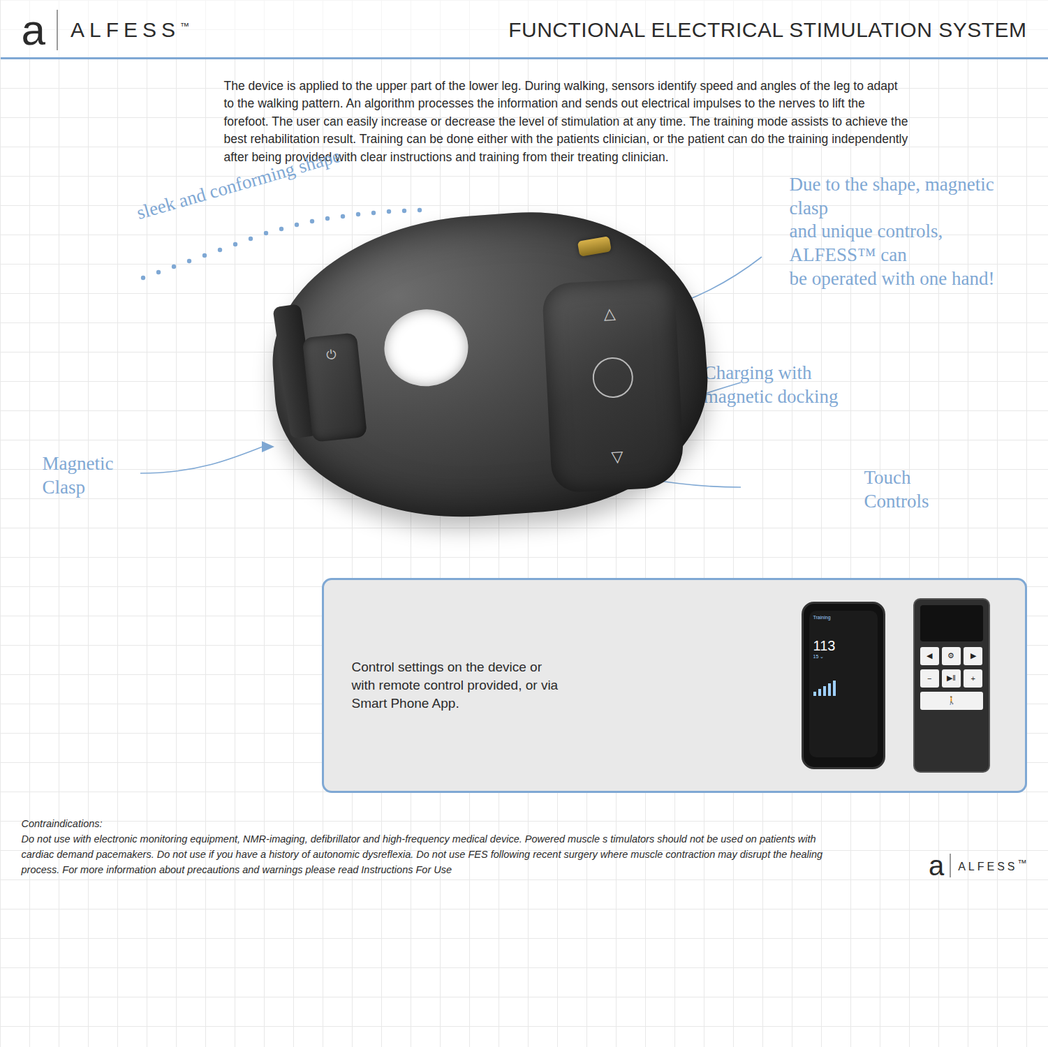a ALFESS™
FUNCTIONAL ELECTRICAL STIMULATION SYSTEM
The device is applied to the upper part of the lower leg. During walking, sensors identify speed and angles of the leg to adapt to the walking pattern. An algorithm processes the information and sends out electrical impulses to the nerves to lift the forefoot. The user can easily increase or decrease the level of stimulation at any time. The training mode assists to achieve the best rehabilitation result. Training can be done either with the patients clinician, or the patient can do the training independently after being provided with clear instructions and training from their treating clinician.
sleek and conforming shape
Due to the shape, magnetic clasp
and unique controls, ALFESS™ can
be operated with one hand!
Charging with
magnetic docking
Touch
Controls
Magnetic
Clasp
⏻
△
▽
Control settings on the device or with remote control provided, or via Smart Phone App.
Training
113
15 ⌄
◀
⚙
▶
−
▶‖
+
🚶
Contraindications:
Do not use with electronic monitoring equipment, NMR-imaging, defibrillator and high-frequency medical device. Powered muscle s timulators should not be used on patients with cardiac demand pacemakers. Do not use if you have a history of autonomic dysreflexia. Do not use FES following recent surgery where muscle contraction may disrupt the healing process. For more information about precautions and warnings please read Instructions For Use
a ALFESS™